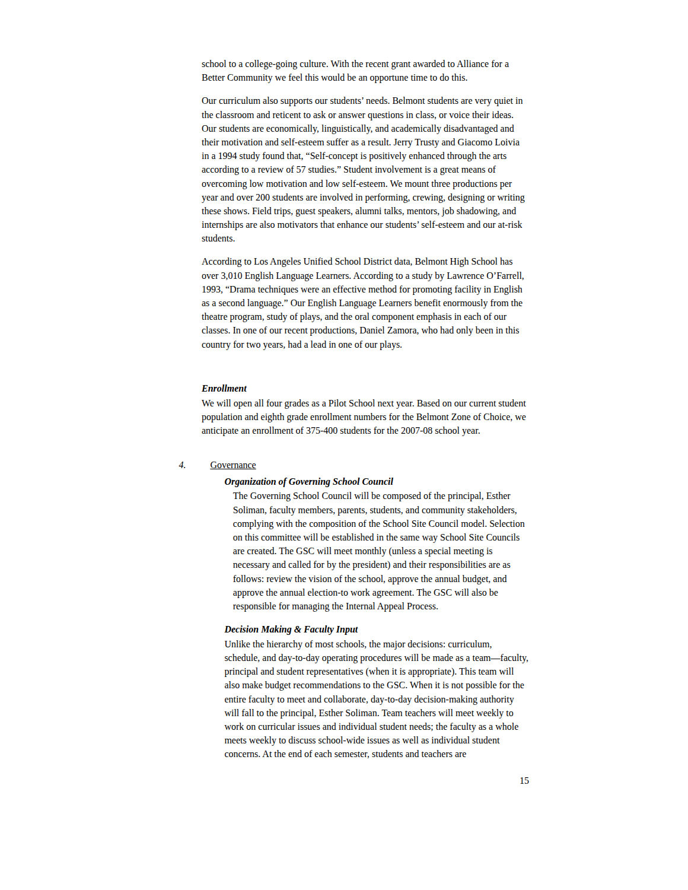school to a college-going culture. With the recent grant awarded to Alliance for a Better Community we feel this would be an opportune time to do this.
Our curriculum also supports our students’ needs. Belmont students are very quiet in the classroom and reticent to ask or answer questions in class, or voice their ideas. Our students are economically, linguistically, and academically disadvantaged and their motivation and self-esteem suffer as a result. Jerry Trusty and Giacomo Loivia in a 1994 study found that, “Self-concept is positively enhanced through the arts according to a review of 57 studies.” Student involvement is a great means of overcoming low motivation and low self-esteem. We mount three productions per year and over 200 students are involved in performing, crewing, designing or writing these shows. Field trips, guest speakers, alumni talks, mentors, job shadowing, and internships are also motivators that enhance our students’ self-esteem and our at-risk students.
According to Los Angeles Unified School District data, Belmont High School has over 3,010 English Language Learners. According to a study by Lawrence O’Farrell, 1993, “Drama techniques were an effective method for promoting facility in English as a second language.” Our English Language Learners benefit enormously from the theatre program, study of plays, and the oral component emphasis in each of our classes. In one of our recent productions, Daniel Zamora, who had only been in this country for two years, had a lead in one of our plays.
Enrollment
We will open all four grades as a Pilot School next year. Based on our current student population and eighth grade enrollment numbers for the Belmont Zone of Choice, we anticipate an enrollment of 375-400 students for the 2007-08 school year.
4.
Governance
Organization of Governing School Council
The Governing School Council will be composed of the principal, Esther Soliman, faculty members, parents, students, and community stakeholders, complying with the composition of the School Site Council model. Selection on this committee will be established in the same way School Site Councils are created. The GSC will meet monthly (unless a special meeting is necessary and called for by the president) and their responsibilities are as follows: review the vision of the school, approve the annual budget, and approve the annual election-to work agreement. The GSC will also be responsible for managing the Internal Appeal Process.
Decision Making & Faculty Input
Unlike the hierarchy of most schools, the major decisions: curriculum, schedule, and day-to-day operating procedures will be made as a team—faculty, principal and student representatives (when it is appropriate). This team will also make budget recommendations to the GSC. When it is not possible for the entire faculty to meet and collaborate, day-to-day decision-making authority will fall to the principal, Esther Soliman. Team teachers will meet weekly to work on curricular issues and individual student needs; the faculty as a whole meets weekly to discuss school-wide issues as well as individual student concerns. At the end of each semester, students and teachers are
15